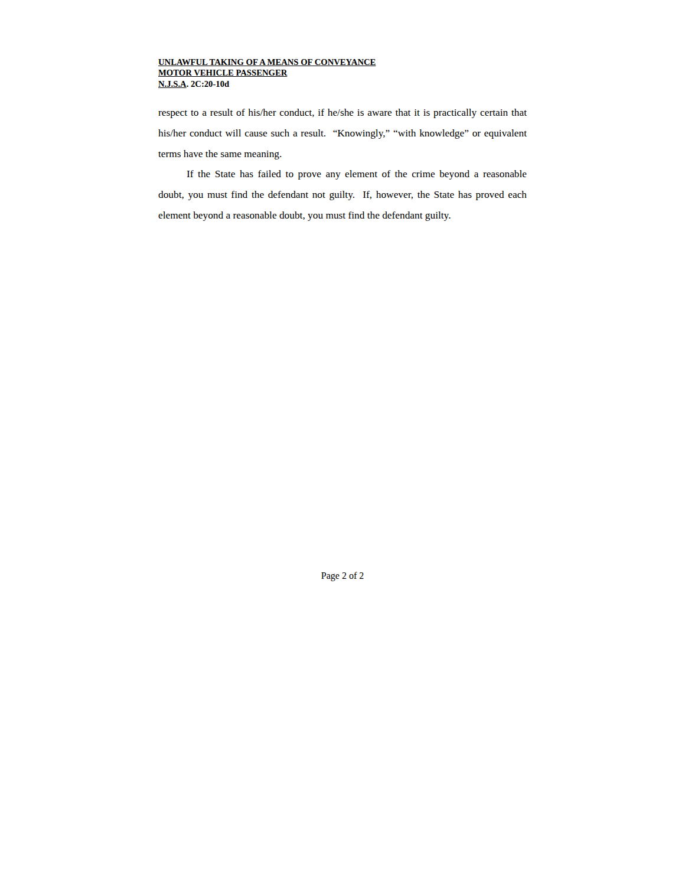UNLAWFUL TAKING OF A MEANS OF CONVEYANCE MOTOR VEHICLE PASSENGER N.J.S.A. 2C:20-10d
respect to a result of his/her conduct, if he/she is aware that it is practically certain that his/her conduct will cause such a result. “Knowingly,” “with knowledge” or equivalent terms have the same meaning.
If the State has failed to prove any element of the crime beyond a reasonable doubt, you must find the defendant not guilty. If, however, the State has proved each element beyond a reasonable doubt, you must find the defendant guilty.
Page 2 of 2